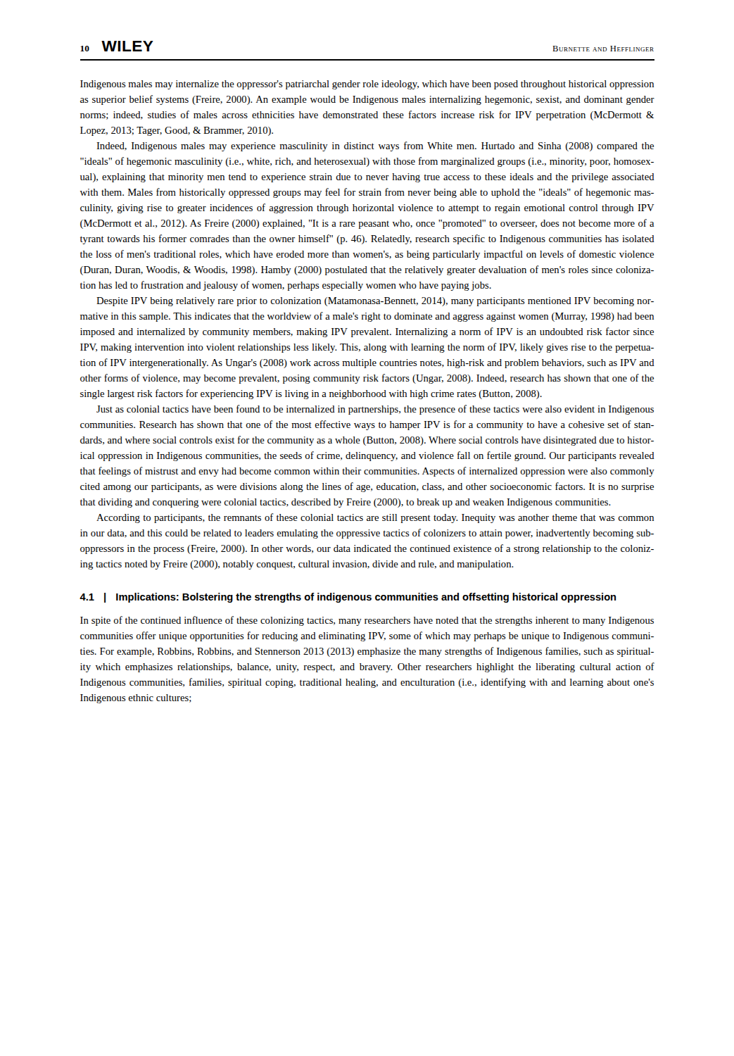10 WILEY
Burnette and Hefflinger
Indigenous males may internalize the oppressor's patriarchal gender role ideology, which have been posed throughout historical oppression as superior belief systems (Freire, 2000). An example would be Indigenous males internalizing hegemonic, sexist, and dominant gender norms; indeed, studies of males across ethnicities have demonstrated these factors increase risk for IPV perpetration (McDermott & Lopez, 2013; Tager, Good, & Brammer, 2010).
Indeed, Indigenous males may experience masculinity in distinct ways from White men. Hurtado and Sinha (2008) compared the "ideals" of hegemonic masculinity (i.e., white, rich, and heterosexual) with those from marginalized groups (i.e., minority, poor, homosexual), explaining that minority men tend to experience strain due to never having true access to these ideals and the privilege associated with them. Males from historically oppressed groups may feel for strain from never being able to uphold the "ideals" of hegemonic masculinity, giving rise to greater incidences of aggression through horizontal violence to attempt to regain emotional control through IPV (McDermott et al., 2012). As Freire (2000) explained, "It is a rare peasant who, once "promoted" to overseer, does not become more of a tyrant towards his former comrades than the owner himself" (p. 46). Relatedly, research specific to Indigenous communities has isolated the loss of men's traditional roles, which have eroded more than women's, as being particularly impactful on levels of domestic violence (Duran, Duran, Woodis, & Woodis, 1998). Hamby (2000) postulated that the relatively greater devaluation of men's roles since colonization has led to frustration and jealousy of women, perhaps especially women who have paying jobs.
Despite IPV being relatively rare prior to colonization (Matamonasa-Bennett, 2014), many participants mentioned IPV becoming normative in this sample. This indicates that the worldview of a male's right to dominate and aggress against women (Murray, 1998) had been imposed and internalized by community members, making IPV prevalent. Internalizing a norm of IPV is an undoubted risk factor since IPV, making intervention into violent relationships less likely. This, along with learning the norm of IPV, likely gives rise to the perpetuation of IPV intergenerationally. As Ungar's (2008) work across multiple countries notes, high-risk and problem behaviors, such as IPV and other forms of violence, may become prevalent, posing community risk factors (Ungar, 2008). Indeed, research has shown that one of the single largest risk factors for experiencing IPV is living in a neighborhood with high crime rates (Button, 2008).
Just as colonial tactics have been found to be internalized in partnerships, the presence of these tactics were also evident in Indigenous communities. Research has shown that one of the most effective ways to hamper IPV is for a community to have a cohesive set of standards, and where social controls exist for the community as a whole (Button, 2008). Where social controls have disintegrated due to historical oppression in Indigenous communities, the seeds of crime, delinquency, and violence fall on fertile ground. Our participants revealed that feelings of mistrust and envy had become common within their communities. Aspects of internalized oppression were also commonly cited among our participants, as were divisions along the lines of age, education, class, and other socioeconomic factors. It is no surprise that dividing and conquering were colonial tactics, described by Freire (2000), to break up and weaken Indigenous communities.
According to participants, the remnants of these colonial tactics are still present today. Inequity was another theme that was common in our data, and this could be related to leaders emulating the oppressive tactics of colonizers to attain power, inadvertently becoming suboppressors in the process (Freire, 2000). In other words, our data indicated the continued existence of a strong relationship to the colonizing tactics noted by Freire (2000), notably conquest, cultural invasion, divide and rule, and manipulation.
4.1|Implications: Bolstering the strengths of indigenous communities and offsetting historical oppression
In spite of the continued influence of these colonizing tactics, many researchers have noted that the strengths inherent to many Indigenous communities offer unique opportunities for reducing and eliminating IPV, some of which may perhaps be unique to Indigenous communities. For example, Robbins, Robbins, and Stennerson 2013 (2013) emphasize the many strengths of Indigenous families, such as spirituality which emphasizes relationships, balance, unity, respect, and bravery. Other researchers highlight the liberating cultural action of Indigenous communities, families, spiritual coping, traditional healing, and enculturation (i.e., identifying with and learning about one's Indigenous ethnic cultures;